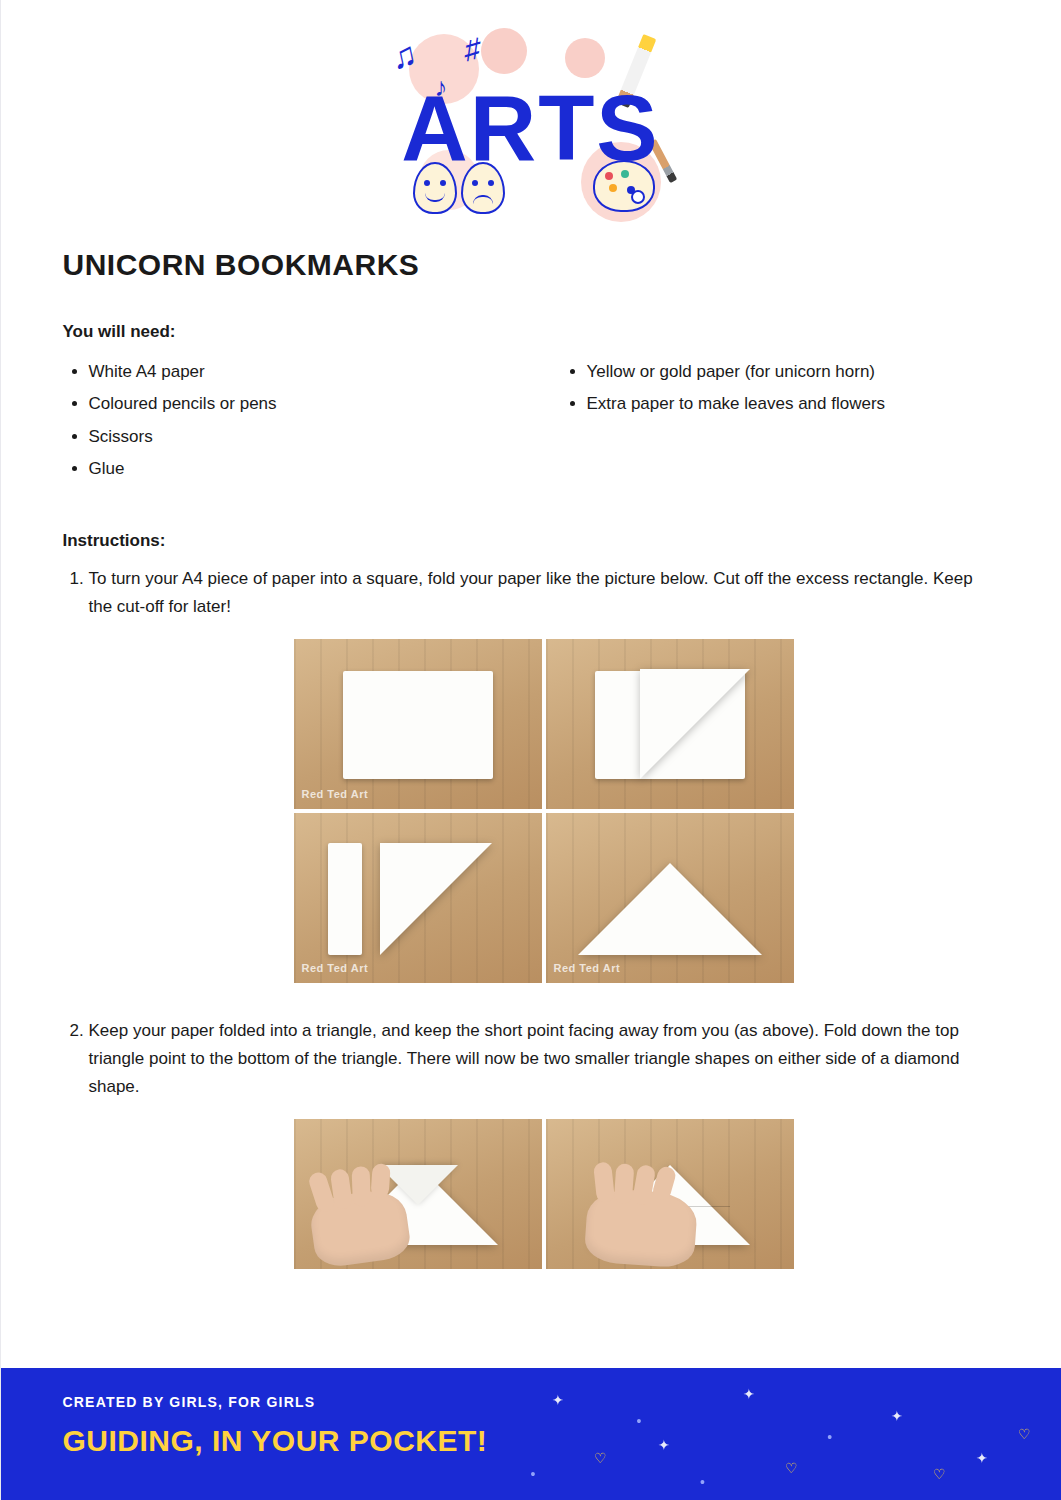♫ ♪ ♯ ARTS
UNICORN BOOKMARKS
You will need:
White A4 paper
Coloured pencils or pens
Scissors
Glue
Yellow or gold paper (for unicorn horn)
Extra paper to make leaves and flowers
Instructions:
To turn your A4 piece of paper into a square, fold your paper like the picture below. Cut off the excess rectangle. Keep the cut-off for later!
Red Ted Art
Red Ted Art
Red Ted Art
Keep your paper folded into a triangle, and keep the short point facing away from you (as above). Fold down the top triangle point to the bottom of the triangle. There will now be two smaller triangle shapes on either side of a diamond shape.
Created by girls, for girls
GUIDING, IN YOUR POCKET!
✦ ✦ ✦ ✦ ✦ ♡ ♡ ♡ ♡ • • • •